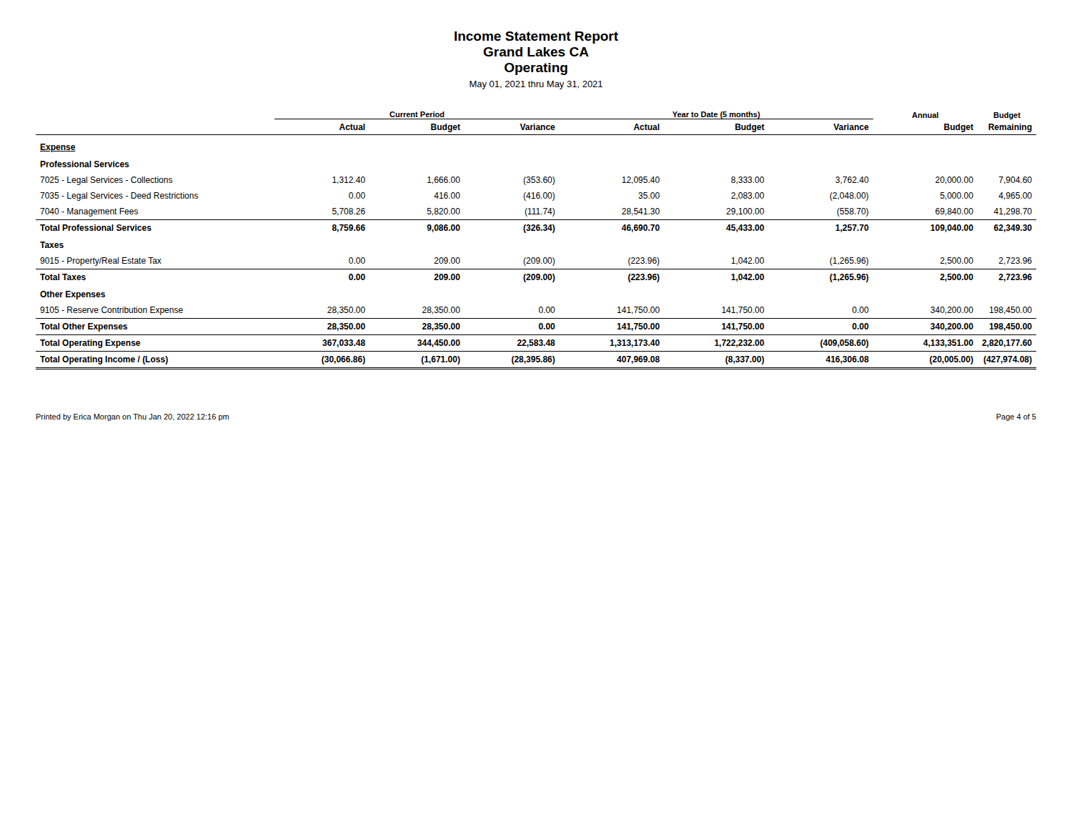Income Statement Report
Grand Lakes CA
Operating
May 01, 2021 thru May 31, 2021
| | Current Period | Year to Date (5 months) | Annual | Budget |
| --- | --- | --- | --- | --- |
| | Actual | Budget | Variance | Actual | Budget | Variance | Budget | Remaining |
| Expense | |
| Professional Services | |
| 7025 - Legal Services - Collections | 1,312.40 | 1,666.00 | (353.60) | 12,095.40 | 8,333.00 | 3,762.40 | 20,000.00 | 7,904.60 |
| 7035 - Legal Services - Deed Restrictions | 0.00 | 416.00 | (416.00) | 35.00 | 2,083.00 | (2,048.00) | 5,000.00 | 4,965.00 |
| 7040 - Management Fees | 5,708.26 | 5,820.00 | (111.74) | 28,541.30 | 29,100.00 | (558.70) | 69,840.00 | 41,298.70 |
| Total Professional Services | 8,759.66 | 9,086.00 | (326.34) | 46,690.70 | 45,433.00 | 1,257.70 | 109,040.00 | 62,349.30 |
| Taxes | |
| 9015 - Property/Real Estate Tax | 0.00 | 209.00 | (209.00) | (223.96) | 1,042.00 | (1,265.96) | 2,500.00 | 2,723.96 |
| Total Taxes | 0.00 | 209.00 | (209.00) | (223.96) | 1,042.00 | (1,265.96) | 2,500.00 | 2,723.96 |
| Other Expenses | |
| 9105 - Reserve Contribution Expense | 28,350.00 | 28,350.00 | 0.00 | 141,750.00 | 141,750.00 | 0.00 | 340,200.00 | 198,450.00 |
| Total Other Expenses | 28,350.00 | 28,350.00 | 0.00 | 141,750.00 | 141,750.00 | 0.00 | 340,200.00 | 198,450.00 |
| Total Operating Expense | 367,033.48 | 344,450.00 | 22,583.48 | 1,313,173.40 | 1,722,232.00 | (409,058.60) | 4,133,351.00 | 2,820,177.60 |
| Total Operating Income / (Loss) | (30,066.86) | (1,671.00) | (28,395.86) | 407,969.08 | (8,337.00) | 416,306.08 | (20,005.00) | (427,974.08) |
Printed by Erica Morgan on Thu Jan 20, 2022 12:16 pm
Page 4 of 5